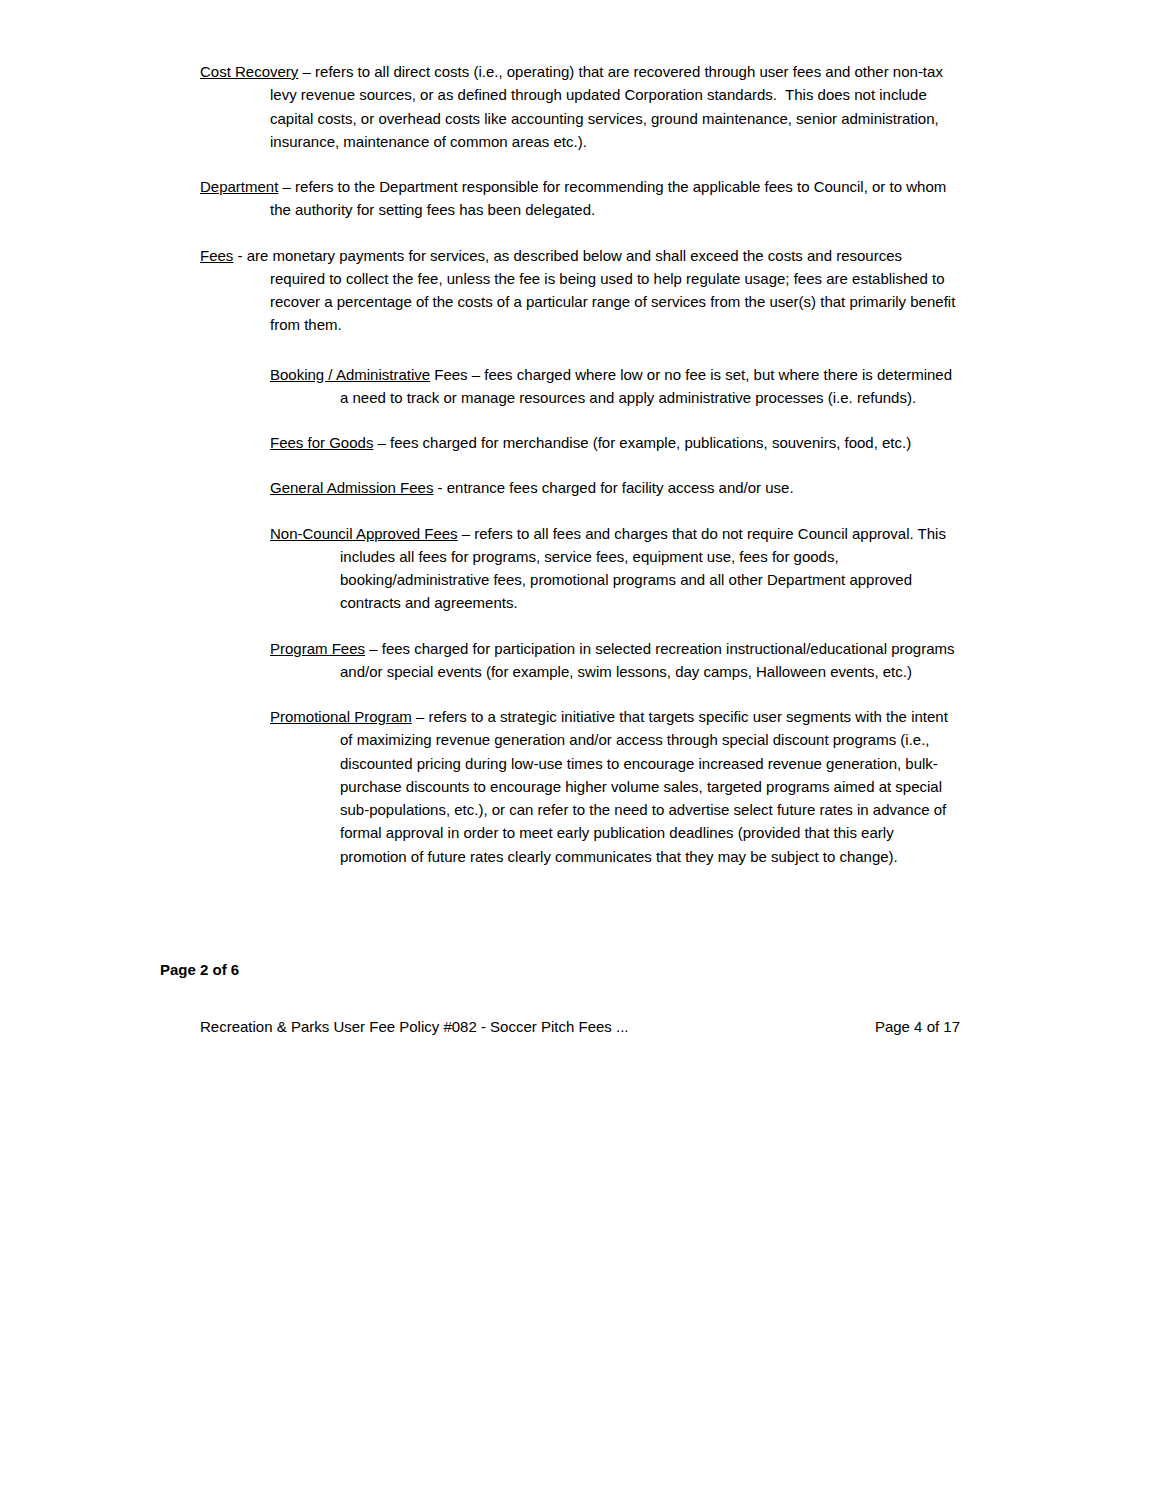Cost Recovery – refers to all direct costs (i.e., operating) that are recovered through user fees and other non-tax levy revenue sources, or as defined through updated Corporation standards. This does not include capital costs, or overhead costs like accounting services, ground maintenance, senior administration, insurance, maintenance of common areas etc.).
Department – refers to the Department responsible for recommending the applicable fees to Council, or to whom the authority for setting fees has been delegated.
Fees - are monetary payments for services, as described below and shall exceed the costs and resources required to collect the fee, unless the fee is being used to help regulate usage; fees are established to recover a percentage of the costs of a particular range of services from the user(s) that primarily benefit from them.
Booking / Administrative Fees – fees charged where low or no fee is set, but where there is determined a need to track or manage resources and apply administrative processes (i.e. refunds).
Fees for Goods – fees charged for merchandise (for example, publications, souvenirs, food, etc.)
General Admission Fees - entrance fees charged for facility access and/or use.
Non-Council Approved Fees – refers to all fees and charges that do not require Council approval. This includes all fees for programs, service fees, equipment use, fees for goods, booking/administrative fees, promotional programs and all other Department approved contracts and agreements.
Program Fees – fees charged for participation in selected recreation instructional/educational programs and/or special events (for example, swim lessons, day camps, Halloween events, etc.)
Promotional Program – refers to a strategic initiative that targets specific user segments with the intent of maximizing revenue generation and/or access through special discount programs (i.e., discounted pricing during low-use times to encourage increased revenue generation, bulk-purchase discounts to encourage higher volume sales, targeted programs aimed at special sub-populations, etc.), or can refer to the need to advertise select future rates in advance of formal approval in order to meet early publication deadlines (provided that this early promotion of future rates clearly communicates that they may be subject to change).
Page 2 of 6
Recreation & Parks User Fee Policy #082 - Soccer Pitch Fees ... Page 4 of 17